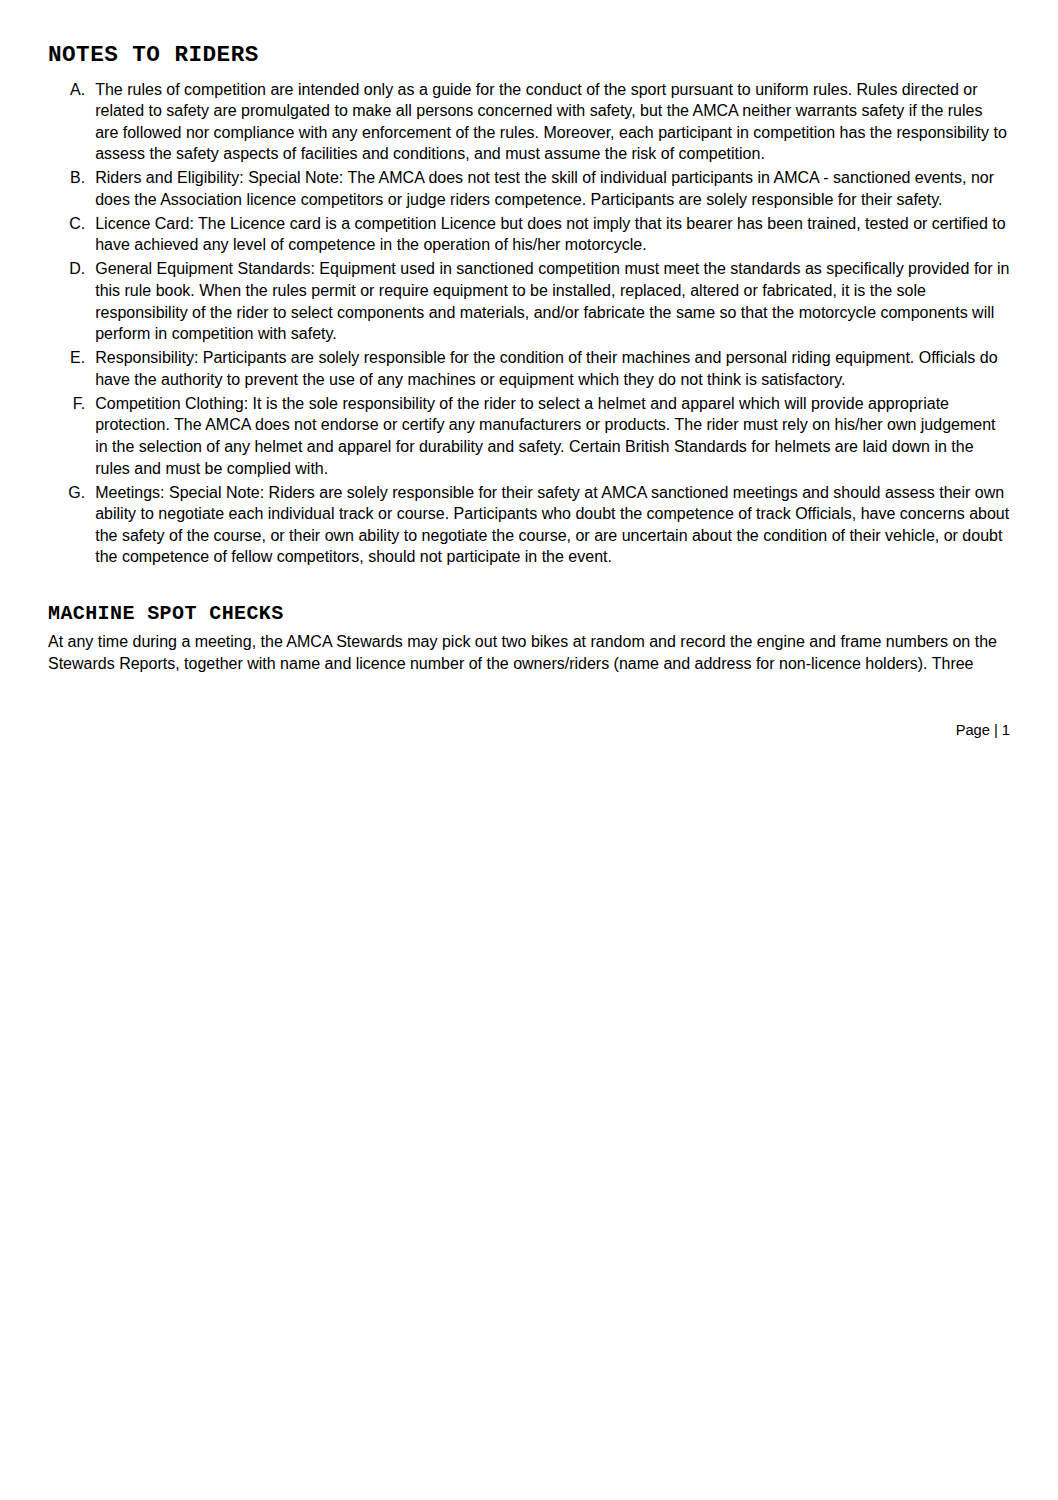Notes to Riders
The rules of competition are intended only as a guide for the conduct of the sport pursuant to uniform rules. Rules directed or related to safety are promulgated to make all persons concerned with safety, but the AMCA neither warrants safety if the rules are followed nor compliance with any enforcement of the rules. Moreover, each participant in competition has the responsibility to assess the safety aspects of facilities and conditions, and must assume the risk of competition.
Riders and Eligibility: Special Note: The AMCA does not test the skill of individual participants in AMCA - sanctioned events, nor does the Association licence competitors or judge riders competence. Participants are solely responsible for their safety.
Licence Card: The Licence card is a competition Licence but does not imply that its bearer has been trained, tested or certified to have achieved any level of competence in the operation of his/her motorcycle.
General Equipment Standards: Equipment used in sanctioned competition must meet the standards as specifically provided for in this rule book. When the rules permit or require equipment to be installed, replaced, altered or fabricated, it is the sole responsibility of the rider to select components and materials, and/or fabricate the same so that the motorcycle components will perform in competition with safety.
Responsibility: Participants are solely responsible for the condition of their machines and personal riding equipment. Officials do have the authority to prevent the use of any machines or equipment which they do not think is satisfactory.
Competition Clothing: It is the sole responsibility of the rider to select a helmet and apparel which will provide appropriate protection. The AMCA does not endorse or certify any manufacturers or products. The rider must rely on his/her own judgement in the selection of any helmet and apparel for durability and safety. Certain British Standards for helmets are laid down in the rules and must be complied with.
Meetings: Special Note: Riders are solely responsible for their safety at AMCA sanctioned meetings and should assess their own ability to negotiate each individual track or course. Participants who doubt the competence of track Officials, have concerns about the safety of the course, or their own ability to negotiate the course, or are uncertain about the condition of their vehicle, or doubt the competence of fellow competitors, should not participate in the event.
Machine Spot Checks
At any time during a meeting, the AMCA Stewards may pick out two bikes at random and record the engine and frame numbers on the Stewards Reports, together with name and licence number of the owners/riders (name and address for non-licence holders). Three
Page | 1